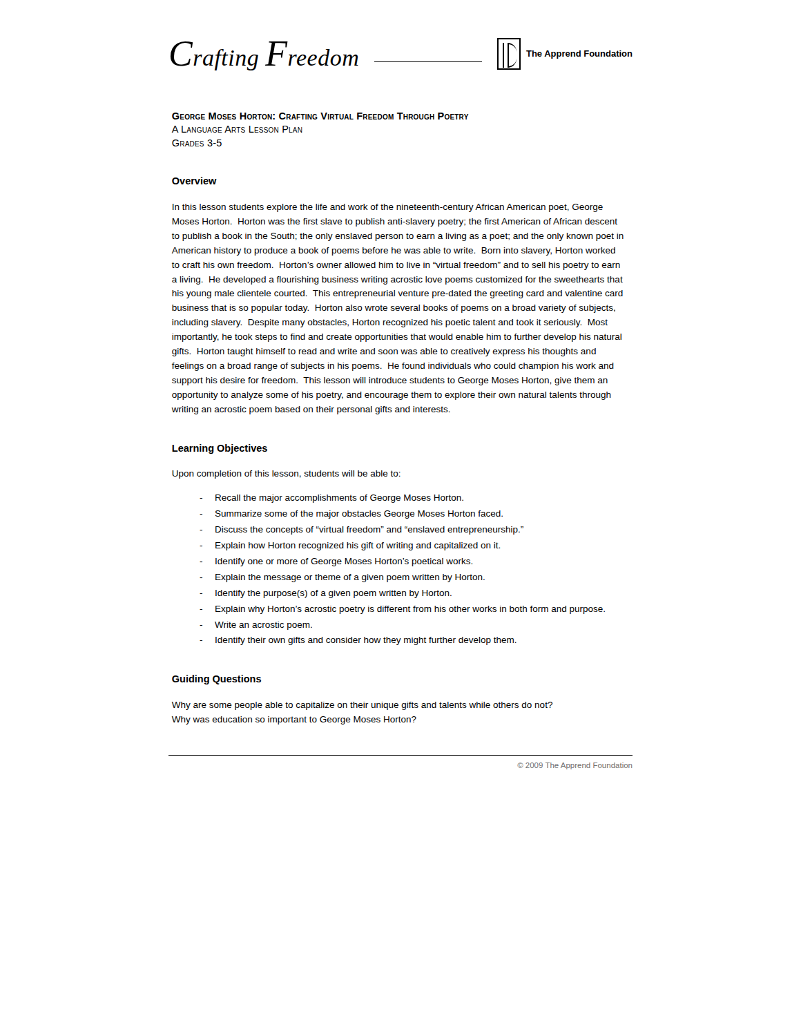Crafting Freedom
The Apprend Foundation
George Moses Horton: Crafting Virtual Freedom Through Poetry
A Language Arts Lesson Plan
Grades 3-5
Overview
In this lesson students explore the life and work of the nineteenth-century African American poet, George Moses Horton. Horton was the first slave to publish anti-slavery poetry; the first American of African descent to publish a book in the South; the only enslaved person to earn a living as a poet; and the only known poet in American history to produce a book of poems before he was able to write. Born into slavery, Horton worked to craft his own freedom. Horton’s owner allowed him to live in “virtual freedom” and to sell his poetry to earn a living. He developed a flourishing business writing acrostic love poems customized for the sweethearts that his young male clientele courted. This entrepreneurial venture pre-dated the greeting card and valentine card business that is so popular today. Horton also wrote several books of poems on a broad variety of subjects, including slavery. Despite many obstacles, Horton recognized his poetic talent and took it seriously. Most importantly, he took steps to find and create opportunities that would enable him to further develop his natural gifts. Horton taught himself to read and write and soon was able to creatively express his thoughts and feelings on a broad range of subjects in his poems. He found individuals who could champion his work and support his desire for freedom. This lesson will introduce students to George Moses Horton, give them an opportunity to analyze some of his poetry, and encourage them to explore their own natural talents through writing an acrostic poem based on their personal gifts and interests.
Learning Objectives
Upon completion of this lesson, students will be able to:
Recall the major accomplishments of George Moses Horton.
Summarize some of the major obstacles George Moses Horton faced.
Discuss the concepts of “virtual freedom” and “enslaved entrepreneurship.”
Explain how Horton recognized his gift of writing and capitalized on it.
Identify one or more of George Moses Horton’s poetical works.
Explain the message or theme of a given poem written by Horton.
Identify the purpose(s) of a given poem written by Horton.
Explain why Horton’s acrostic poetry is different from his other works in both form and purpose.
Write an acrostic poem.
Identify their own gifts and consider how they might further develop them.
Guiding Questions
Why are some people able to capitalize on their unique gifts and talents while others do not?
Why was education so important to George Moses Horton?
© 2009 The Apprend Foundation